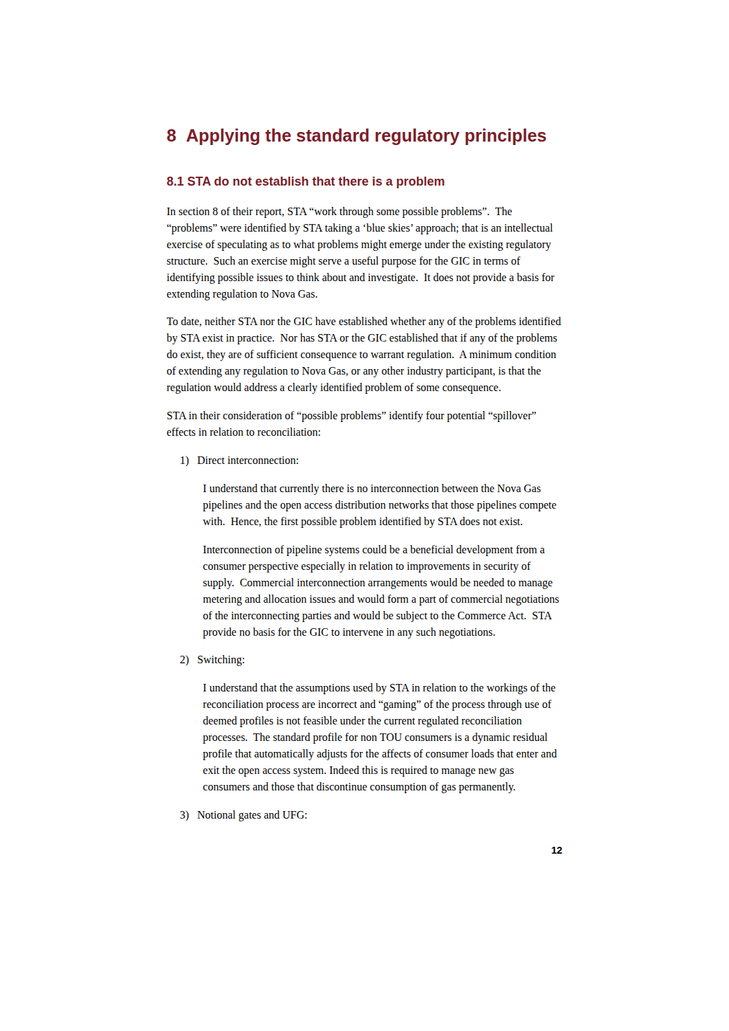8 Applying the standard regulatory principles
8.1 STA do not establish that there is a problem
In section 8 of their report, STA “work through some possible problems”. The “problems” were identified by STA taking a ‘blue skies’ approach; that is an intellectual exercise of speculating as to what problems might emerge under the existing regulatory structure. Such an exercise might serve a useful purpose for the GIC in terms of identifying possible issues to think about and investigate. It does not provide a basis for extending regulation to Nova Gas.
To date, neither STA nor the GIC have established whether any of the problems identified by STA exist in practice. Nor has STA or the GIC established that if any of the problems do exist, they are of sufficient consequence to warrant regulation. A minimum condition of extending any regulation to Nova Gas, or any other industry participant, is that the regulation would address a clearly identified problem of some consequence.
STA in their consideration of “possible problems” identify four potential “spillover” effects in relation to reconciliation:
1) Direct interconnection:
I understand that currently there is no interconnection between the Nova Gas pipelines and the open access distribution networks that those pipelines compete with. Hence, the first possible problem identified by STA does not exist.
Interconnection of pipeline systems could be a beneficial development from a consumer perspective especially in relation to improvements in security of supply. Commercial interconnection arrangements would be needed to manage metering and allocation issues and would form a part of commercial negotiations of the interconnecting parties and would be subject to the Commerce Act. STA provide no basis for the GIC to intervene in any such negotiations.
2) Switching:
I understand that the assumptions used by STA in relation to the workings of the reconciliation process are incorrect and “gaming” of the process through use of deemed profiles is not feasible under the current regulated reconciliation processes. The standard profile for non TOU consumers is a dynamic residual profile that automatically adjusts for the affects of consumer loads that enter and exit the open access system. Indeed this is required to manage new gas consumers and those that discontinue consumption of gas permanently.
3) Notional gates and UFG:
12